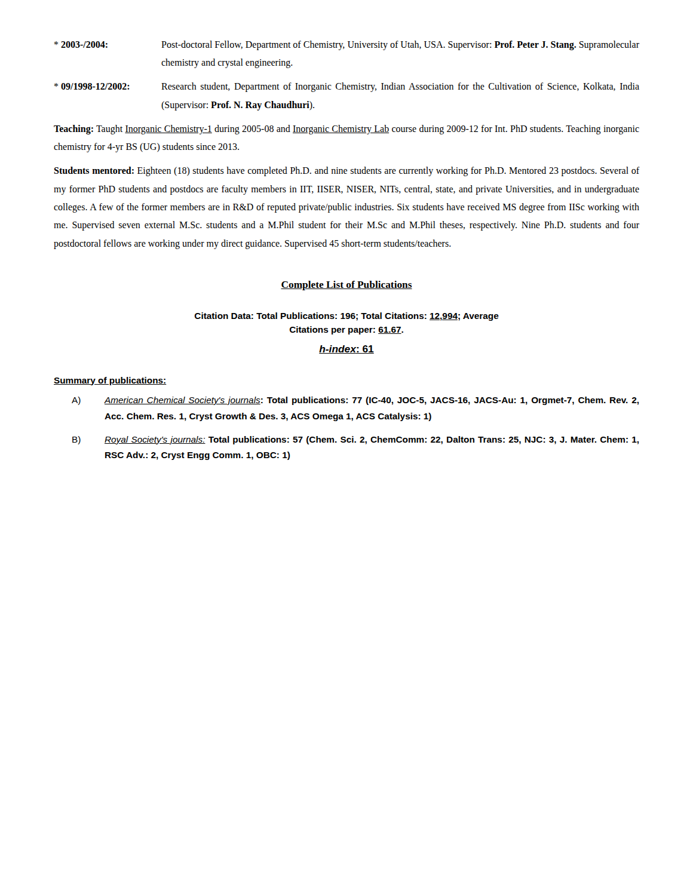* 2003-/2004:
Post-doctoral Fellow, Department of Chemistry, University of Utah, USA. Supervisor: Prof. Peter J. Stang. Supramolecular chemistry and crystal engineering.
* 09/1998-12/2002:
Research student, Department of Inorganic Chemistry, Indian Association for the Cultivation of Science, Kolkata, India (Supervisor: Prof. N. Ray Chaudhuri).
Teaching: Taught Inorganic Chemistry-1 during 2005-08 and Inorganic Chemistry Lab course during 2009-12 for Int. PhD students. Teaching inorganic chemistry for 4-yr BS (UG) students since 2013.
Students mentored: Eighteen (18) students have completed Ph.D. and nine students are currently working for Ph.D. Mentored 23 postdocs. Several of my former PhD students and postdocs are faculty members in IIT, IISER, NISER, NITs, central, state, and private Universities, and in undergraduate colleges. A few of the former members are in R&D of reputed private/public industries. Six students have received MS degree from IISc working with me. Supervised seven external M.Sc. students and a M.Phil student for their M.Sc and M.Phil theses, respectively. Nine Ph.D. students and four postdoctoral fellows are working under my direct guidance. Supervised 45 short-term students/teachers.
Complete List of Publications
Citation Data: Total Publications: 196; Total Citations: 12,994; Average
Citations per paper: 61.67.
h-index: 61
Summary of publications:
A) American Chemical Society's journals: Total publications: 77 (IC-40, JOC-5, JACS-16, JACS-Au: 1, Orgmet-7, Chem. Rev. 2, Acc. Chem. Res. 1, Cryst Growth & Des. 3, ACS Omega 1, ACS Catalysis: 1)
B) Royal Society's journals: Total publications: 57 (Chem. Sci. 2, ChemComm: 22, Dalton Trans: 25, NJC: 3, J. Mater. Chem: 1, RSC Adv.: 2, Cryst Engg Comm. 1, OBC: 1)